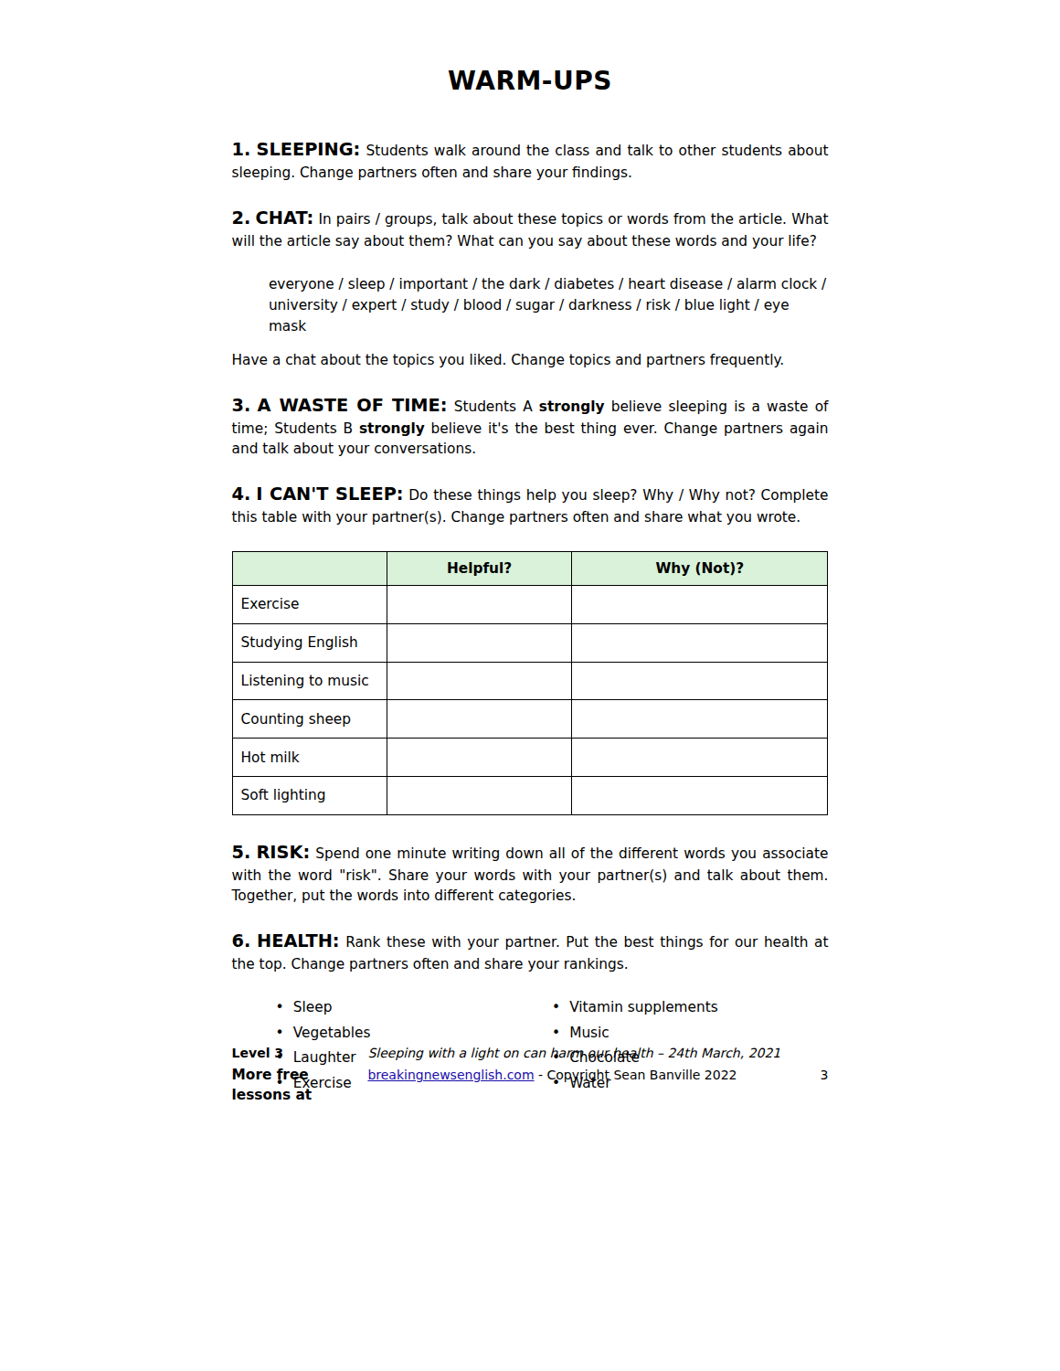WARM-UPS
1. SLEEPING: Students walk around the class and talk to other students about sleeping. Change partners often and share your findings.
2. CHAT: In pairs / groups, talk about these topics or words from the article. What will the article say about them? What can you say about these words and your life?
everyone / sleep / important / the dark / diabetes / heart disease / alarm clock /
university / expert / study / blood / sugar / darkness / risk / blue light / eye mask
Have a chat about the topics you liked. Change topics and partners frequently.
3. A WASTE OF TIME: Students A strongly believe sleeping is a waste of time; Students B strongly believe it's the best thing ever. Change partners again and talk about your conversations.
4. I CAN'T SLEEP: Do these things help you sleep? Why / Why not? Complete this table with your partner(s). Change partners often and share what you wrote.
| | Helpful? | Why (Not)? |
| --- | --- | --- |
| Exercise | | |
| Studying English | | |
| Listening to music | | |
| Counting sheep | | |
| Hot milk | | |
| Soft lighting | | |
5. RISK: Spend one minute writing down all of the different words you associate with the word "risk". Share your words with your partner(s) and talk about them. Together, put the words into different categories.
6. HEALTH: Rank these with your partner. Put the best things for our health at the top. Change partners often and share your rankings.
Sleep
Vegetables
Laughter
Exercise
Vitamin supplements
Music
Chocolate
Water
Level 3 Sleeping with a light on can harm our health – 24th March, 2021
More free lessons at breakingnewsenglish.com - Copyright Sean Banville 2022 3